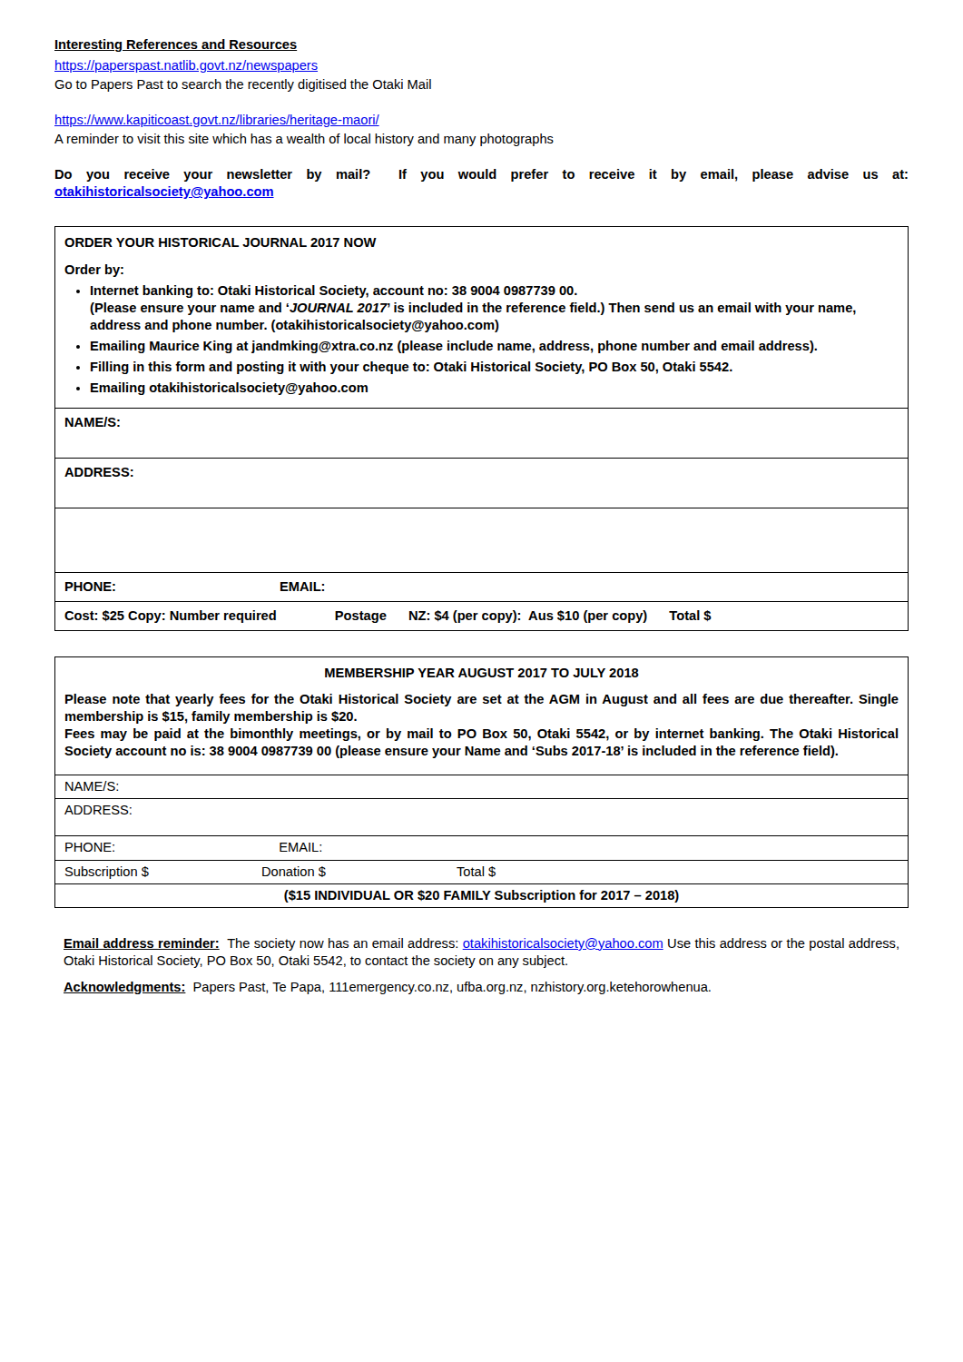Interesting References and Resources
https://paperspast.natlib.govt.nz/newspapers
Go to Papers Past to search the recently digitised the Otaki Mail
https://www.kapiticoast.govt.nz/libraries/heritage-maori/
A reminder to visit this site which has a wealth of local history and many photographs
Do you receive your newsletter by mail? If you would prefer to receive it by email, please advise us at: otakihistoricalsociety@yahoo.com
ORDER YOUR HISTORICAL JOURNAL 2017 NOW
Order by:
Internet banking to: Otaki Historical Society, account no: 38 9004 0987739 00.
(Please ensure your name and ‘JOURNAL 2017’ is included in the reference field.) Then send us an email with your name, address and phone number. (otakihistoricalsociety@yahoo.com)
Emailing Maurice King at jandmking@xtra.co.nz (please include name, address, phone number and email address).
Filling in this form and posting it with your cheque to: Otaki Historical Society, PO Box 50, Otaki 5542.
Emailing otakihistoricalsociety@yahoo.com
NAME/S:
ADDRESS:
PHONE:EMAIL:
Cost: $25 Copy: Number required Postage NZ: $4 (per copy): Aus $10 (per copy) Total $
MEMBERSHIP YEAR AUGUST 2017 TO JULY 2018
Please note that yearly fees for the Otaki Historical Society are set at the AGM in August and all fees are due thereafter. Single membership is $15, family membership is $20.
Fees may be paid at the bimonthly meetings, or by mail to PO Box 50, Otaki 5542, or by internet banking. The Otaki Historical Society account no is: 38 9004 0987739 00 (please ensure your Name and ‘Subs 2017-18’ is included in the reference field).
NAME/S:
ADDRESS:
PHONE:EMAIL:
Subscription $ Donation $ Total $
($15 INDIVIDUAL OR $20 FAMILY Subscription for 2017 – 2018)
Email address reminder: The society now has an email address: otakihistoricalsociety@yahoo.com Use this address or the postal address, Otaki Historical Society, PO Box 50, Otaki 5542, to contact the society on any subject.
Acknowledgments: Papers Past, Te Papa, 111emergency.co.nz, ufba.org.nz, nzhistory.org.ketehorowhenua.